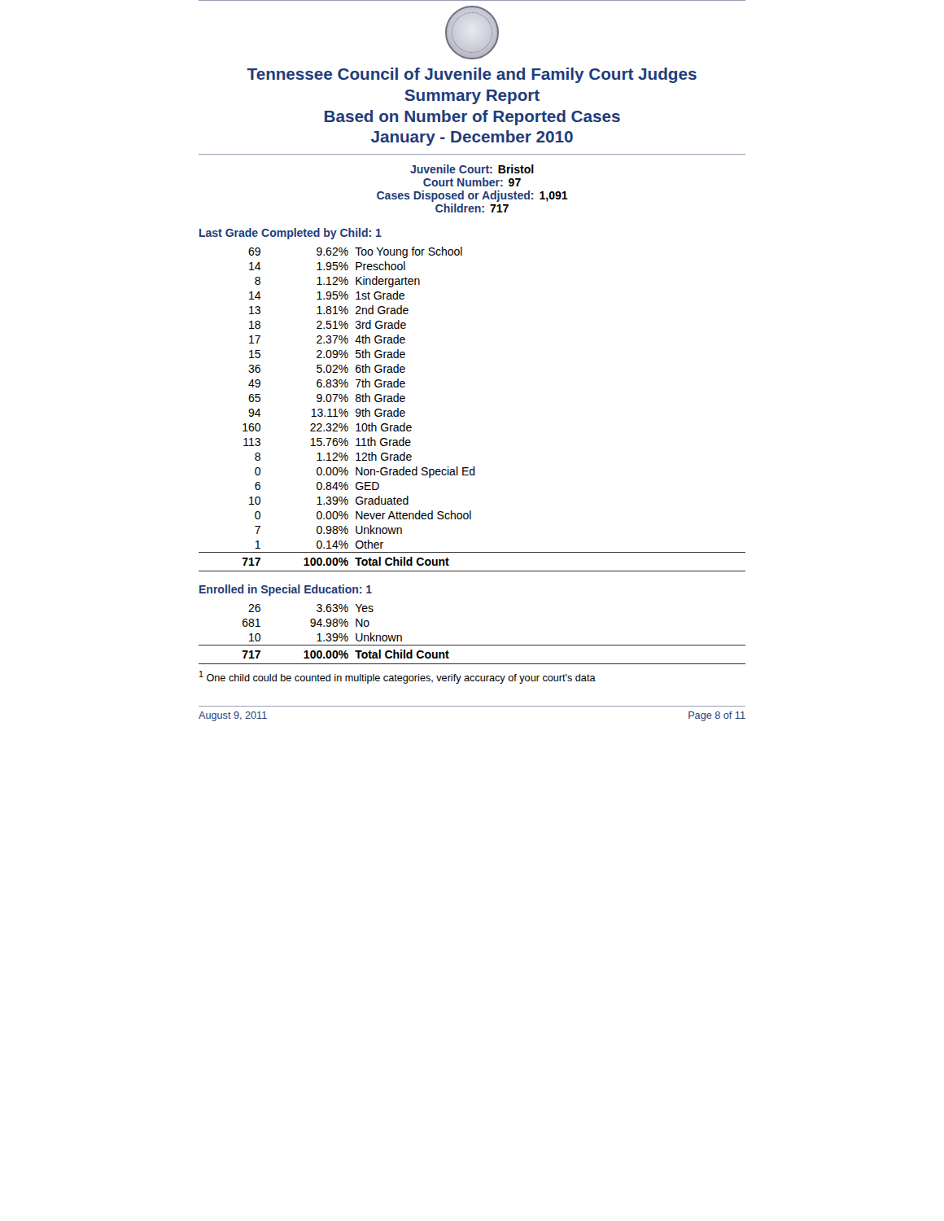Tennessee Council of Juvenile and Family Court Judges
Summary Report
Based on Number of Reported Cases
January - December 2010
Juvenile Court: Bristol
Court Number: 97
Cases Disposed or Adjusted: 1,091
Children: 717
Last Grade Completed by Child: 1
| 69 | 9.62% | Too Young for School |
| 14 | 1.95% | Preschool |
| 8 | 1.12% | Kindergarten |
| 14 | 1.95% | 1st Grade |
| 13 | 1.81% | 2nd Grade |
| 18 | 2.51% | 3rd Grade |
| 17 | 2.37% | 4th Grade |
| 15 | 2.09% | 5th Grade |
| 36 | 5.02% | 6th Grade |
| 49 | 6.83% | 7th Grade |
| 65 | 9.07% | 8th Grade |
| 94 | 13.11% | 9th Grade |
| 160 | 22.32% | 10th Grade |
| 113 | 15.76% | 11th Grade |
| 8 | 1.12% | 12th Grade |
| 0 | 0.00% | Non-Graded Special Ed |
| 6 | 0.84% | GED |
| 10 | 1.39% | Graduated |
| 0 | 0.00% | Never Attended School |
| 7 | 0.98% | Unknown |
| 1 | 0.14% | Other |
| 717 | 100.00% | Total Child Count |
Enrolled in Special Education: 1
| 26 | 3.63% | Yes |
| 681 | 94.98% | No |
| 10 | 1.39% | Unknown |
| 717 | 100.00% | Total Child Count |
1 One child could be counted in multiple categories, verify accuracy of your court's data
August 9, 2011 Page 8 of 11